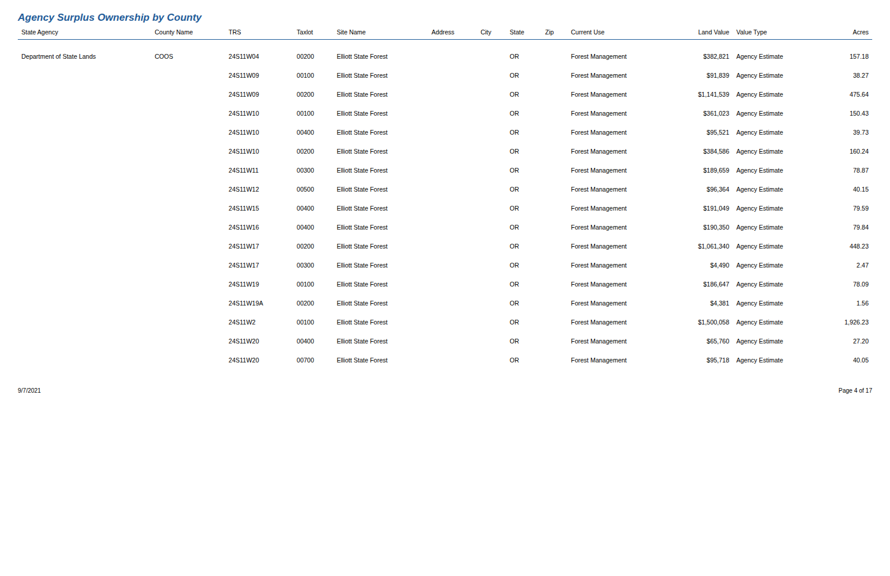Agency Surplus Ownership by County
| State Agency | County Name | TRS | Taxlot | Site Name | Address | City | State | Zip | Current Use | Land Value | Value Type | Acres |
| --- | --- | --- | --- | --- | --- | --- | --- | --- | --- | --- | --- | --- |
| Department of State Lands | COOS | 24S11W04 | 00200 | Elliott State Forest | | | OR | | Forest Management | $382,821 | Agency Estimate | 157.18 |
| | | 24S11W09 | 00100 | Elliott State Forest | | | OR | | Forest Management | $91,839 | Agency Estimate | 38.27 |
| | | 24S11W09 | 00200 | Elliott State Forest | | | OR | | Forest Management | $1,141,539 | Agency Estimate | 475.64 |
| | | 24S11W10 | 00100 | Elliott State Forest | | | OR | | Forest Management | $361,023 | Agency Estimate | 150.43 |
| | | 24S11W10 | 00400 | Elliott State Forest | | | OR | | Forest Management | $95,521 | Agency Estimate | 39.73 |
| | | 24S11W10 | 00200 | Elliott State Forest | | | OR | | Forest Management | $384,586 | Agency Estimate | 160.24 |
| | | 24S11W11 | 00300 | Elliott State Forest | | | OR | | Forest Management | $189,659 | Agency Estimate | 78.87 |
| | | 24S11W12 | 00500 | Elliott State Forest | | | OR | | Forest Management | $96,364 | Agency Estimate | 40.15 |
| | | 24S11W15 | 00400 | Elliott State Forest | | | OR | | Forest Management | $191,049 | Agency Estimate | 79.59 |
| | | 24S11W16 | 00400 | Elliott State Forest | | | OR | | Forest Management | $190,350 | Agency Estimate | 79.84 |
| | | 24S11W17 | 00200 | Elliott State Forest | | | OR | | Forest Management | $1,061,340 | Agency Estimate | 448.23 |
| | | 24S11W17 | 00300 | Elliott State Forest | | | OR | | Forest Management | $4,490 | Agency Estimate | 2.47 |
| | | 24S11W19 | 00100 | Elliott State Forest | | | OR | | Forest Management | $186,647 | Agency Estimate | 78.09 |
| | | 24S11W19A | 00200 | Elliott State Forest | | | OR | | Forest Management | $4,381 | Agency Estimate | 1.56 |
| | | 24S11W2 | 00100 | Elliott State Forest | | | OR | | Forest Management | $1,500,058 | Agency Estimate | 1,926.23 |
| | | 24S11W20 | 00400 | Elliott State Forest | | | OR | | Forest Management | $65,760 | Agency Estimate | 27.20 |
| | | 24S11W20 | 00700 | Elliott State Forest | | | OR | | Forest Management | $95,718 | Agency Estimate | 40.05 |
9/7/2021 Page 4 of 17